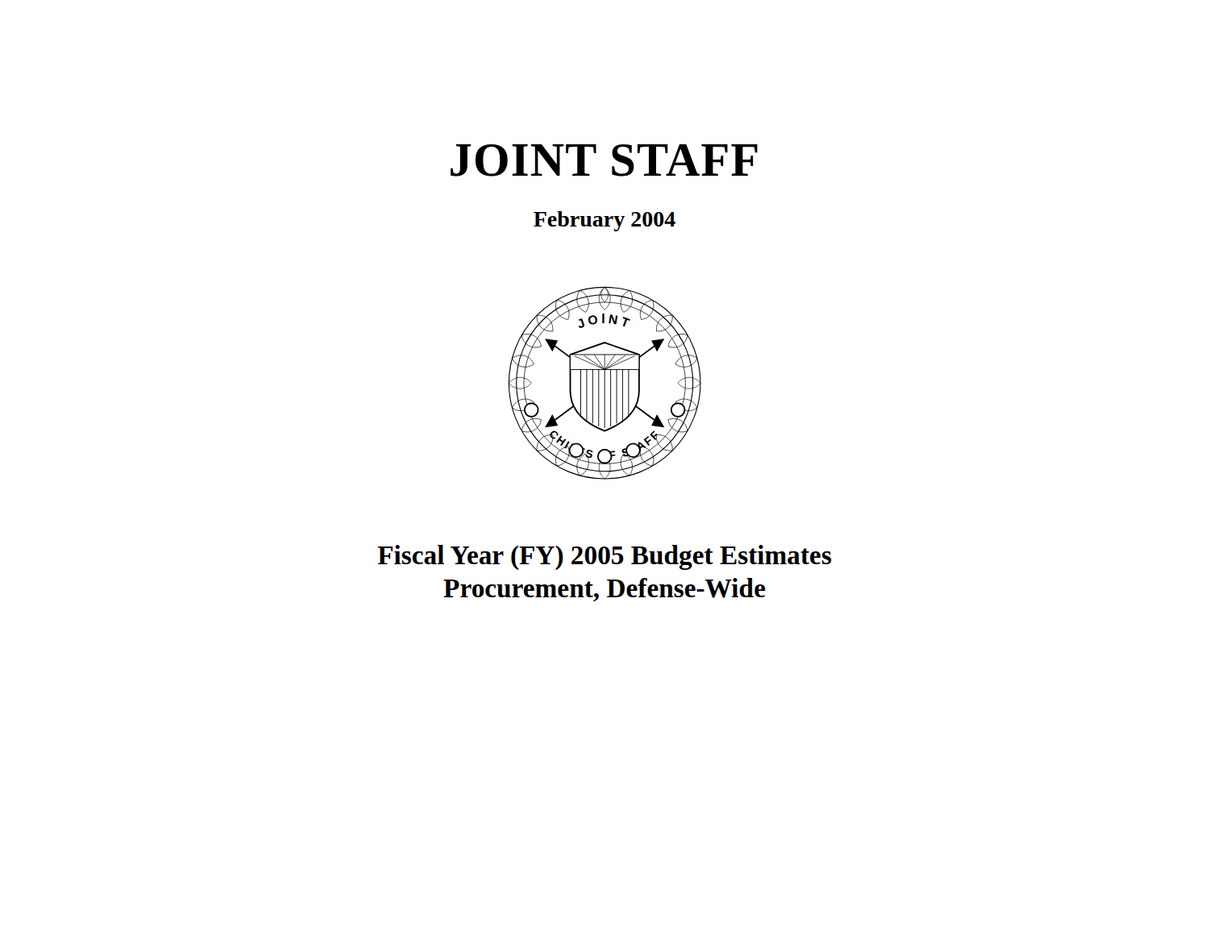JOINT STAFF
February 2004
JOINT CHIEFS OF STAFF
Fiscal Year (FY) 2005 Budget Estimates Procurement, Defense-Wide